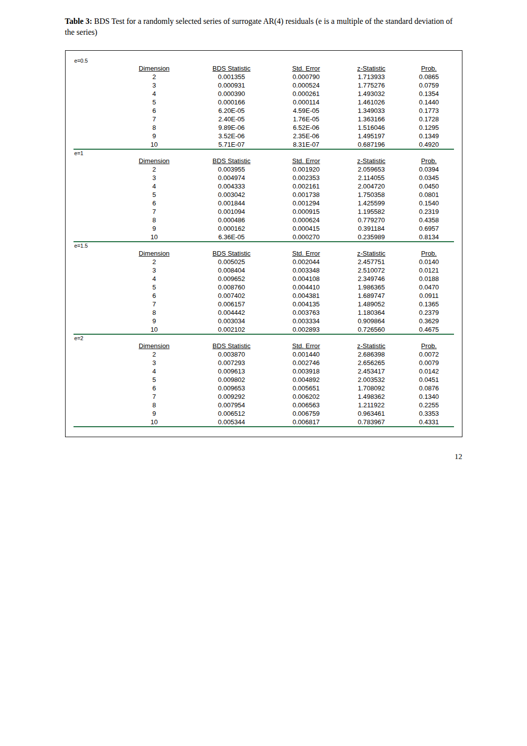Table 3: BDS Test for a randomly selected series of surrogate AR(4) residuals (e is a multiple of the standard deviation of the series)
| e=0.5 | | | | | |
| | Dimension | BDS Statistic | Std. Error | z-Statistic | Prob. |
| | 2 | 0.001355 | 0.000790 | 1.713933 | 0.0865 |
| | 3 | 0.000931 | 0.000524 | 1.775276 | 0.0759 |
| | 4 | 0.000390 | 0.000261 | 1.493032 | 0.1354 |
| | 5 | 0.000166 | 0.000114 | 1.461026 | 0.1440 |
| | 6 | 6.20E-05 | 4.59E-05 | 1.349033 | 0.1773 |
| | 7 | 2.40E-05 | 1.76E-05 | 1.363166 | 0.1728 |
| | 8 | 9.89E-06 | 6.52E-06 | 1.516046 | 0.1295 |
| | 9 | 3.52E-06 | 2.35E-06 | 1.495197 | 0.1349 |
| | 10 | 5.71E-07 | 8.31E-07 | 0.687196 | 0.4920 |
| e=1 | | | | | |
| | Dimension | BDS Statistic | Std. Error | z-Statistic | Prob. |
| | 2 | 0.003955 | 0.001920 | 2.059653 | 0.0394 |
| | 3 | 0.004974 | 0.002353 | 2.114055 | 0.0345 |
| | 4 | 0.004333 | 0.002161 | 2.004720 | 0.0450 |
| | 5 | 0.003042 | 0.001738 | 1.750358 | 0.0801 |
| | 6 | 0.001844 | 0.001294 | 1.425599 | 0.1540 |
| | 7 | 0.001094 | 0.000915 | 1.195582 | 0.2319 |
| | 8 | 0.000486 | 0.000624 | 0.779270 | 0.4358 |
| | 9 | 0.000162 | 0.000415 | 0.391184 | 0.6957 |
| | 10 | 6.36E-05 | 0.000270 | 0.235989 | 0.8134 |
| e=1.5 | | | | | |
| | Dimension | BDS Statistic | Std. Error | z-Statistic | Prob. |
| | 2 | 0.005025 | 0.002044 | 2.457751 | 0.0140 |
| | 3 | 0.008404 | 0.003348 | 2.510072 | 0.0121 |
| | 4 | 0.009652 | 0.004108 | 2.349746 | 0.0188 |
| | 5 | 0.008760 | 0.004410 | 1.986365 | 0.0470 |
| | 6 | 0.007402 | 0.004381 | 1.689747 | 0.0911 |
| | 7 | 0.006157 | 0.004135 | 1.489052 | 0.1365 |
| | 8 | 0.004442 | 0.003763 | 1.180364 | 0.2379 |
| | 9 | 0.003034 | 0.003334 | 0.909864 | 0.3629 |
| | 10 | 0.002102 | 0.002893 | 0.726560 | 0.4675 |
| e=2 | | | | | |
| | Dimension | BDS Statistic | Std. Error | z-Statistic | Prob. |
| | 2 | 0.003870 | 0.001440 | 2.686398 | 0.0072 |
| | 3 | 0.007293 | 0.002746 | 2.656265 | 0.0079 |
| | 4 | 0.009613 | 0.003918 | 2.453417 | 0.0142 |
| | 5 | 0.009802 | 0.004892 | 2.003532 | 0.0451 |
| | 6 | 0.009653 | 0.005651 | 1.708092 | 0.0876 |
| | 7 | 0.009292 | 0.006202 | 1.498362 | 0.1340 |
| | 8 | 0.007954 | 0.006563 | 1.211922 | 0.2255 |
| | 9 | 0.006512 | 0.006759 | 0.963461 | 0.3353 |
| | 10 | 0.005344 | 0.006817 | 0.783967 | 0.4331 |
12